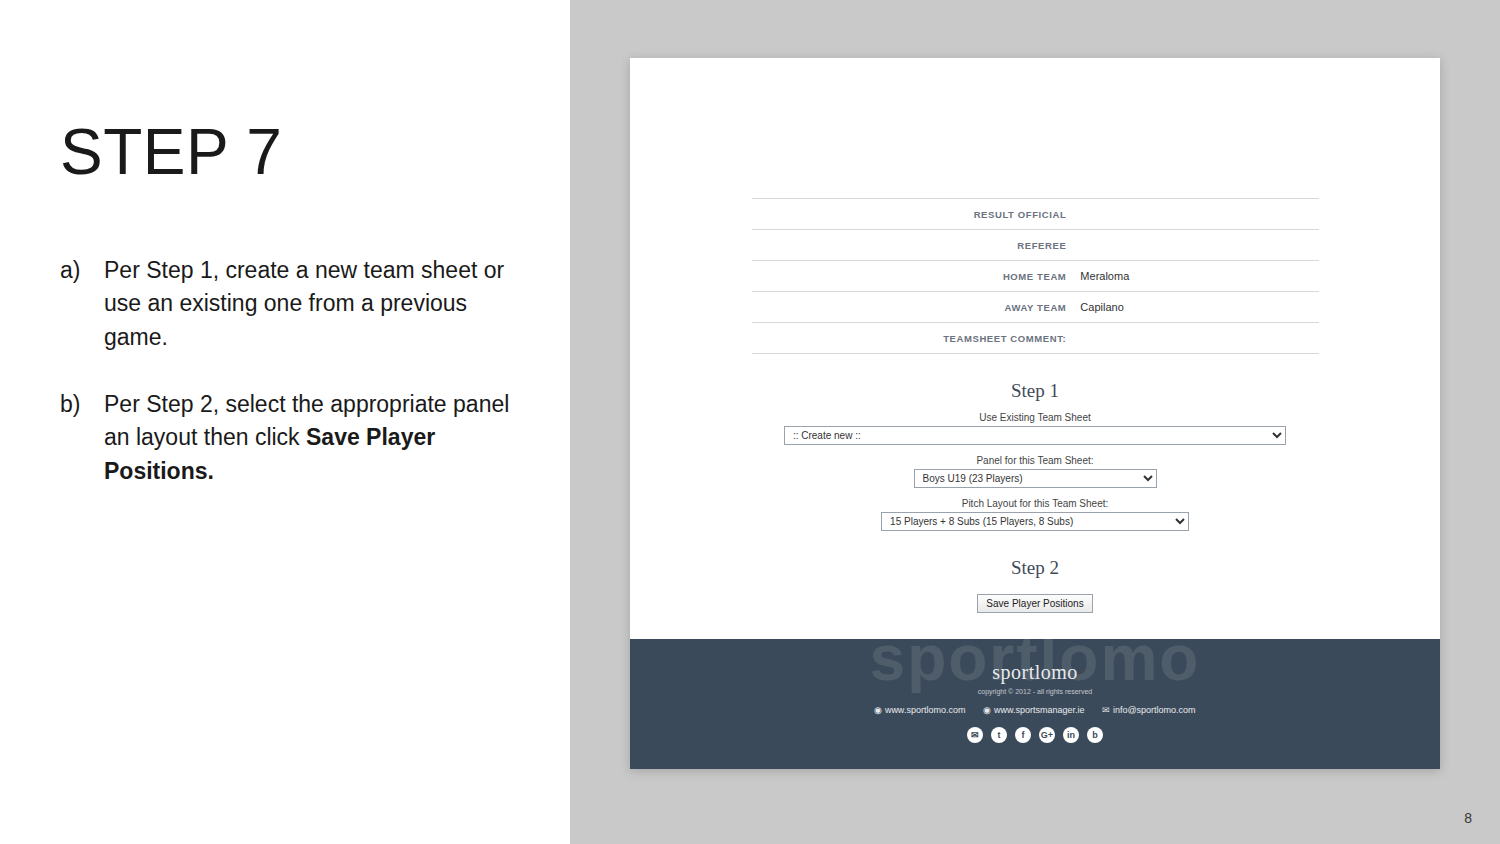STEP 7
a) Per Step 1, create a new team sheet or use an existing one from a previous game.
b) Per Step 2, select the appropriate panel an layout then click Save Player Positions.
RESULT OFFICIAL
REFEREE
HOME TEAM
Meraloma
AWAY TEAM
Capilano
TEAMSHEET COMMENT:
Step 1
Use Existing Team Sheet
:: Create new ::
Panel for this Team Sheet:
Boys U19 (23 Players)
Pitch Layout for this Team Sheet:
15 Players + 8 Subs (15 Players, 8 Subs)
Step 2
Save Player Positions
sportlomo
sportlomo
copyright © 2012 - all rights reserved
◉ www.sportlomo.com ◉ www.sportsmanager.ie ✉ info@sportlomo.com
✉tfG+in b
8